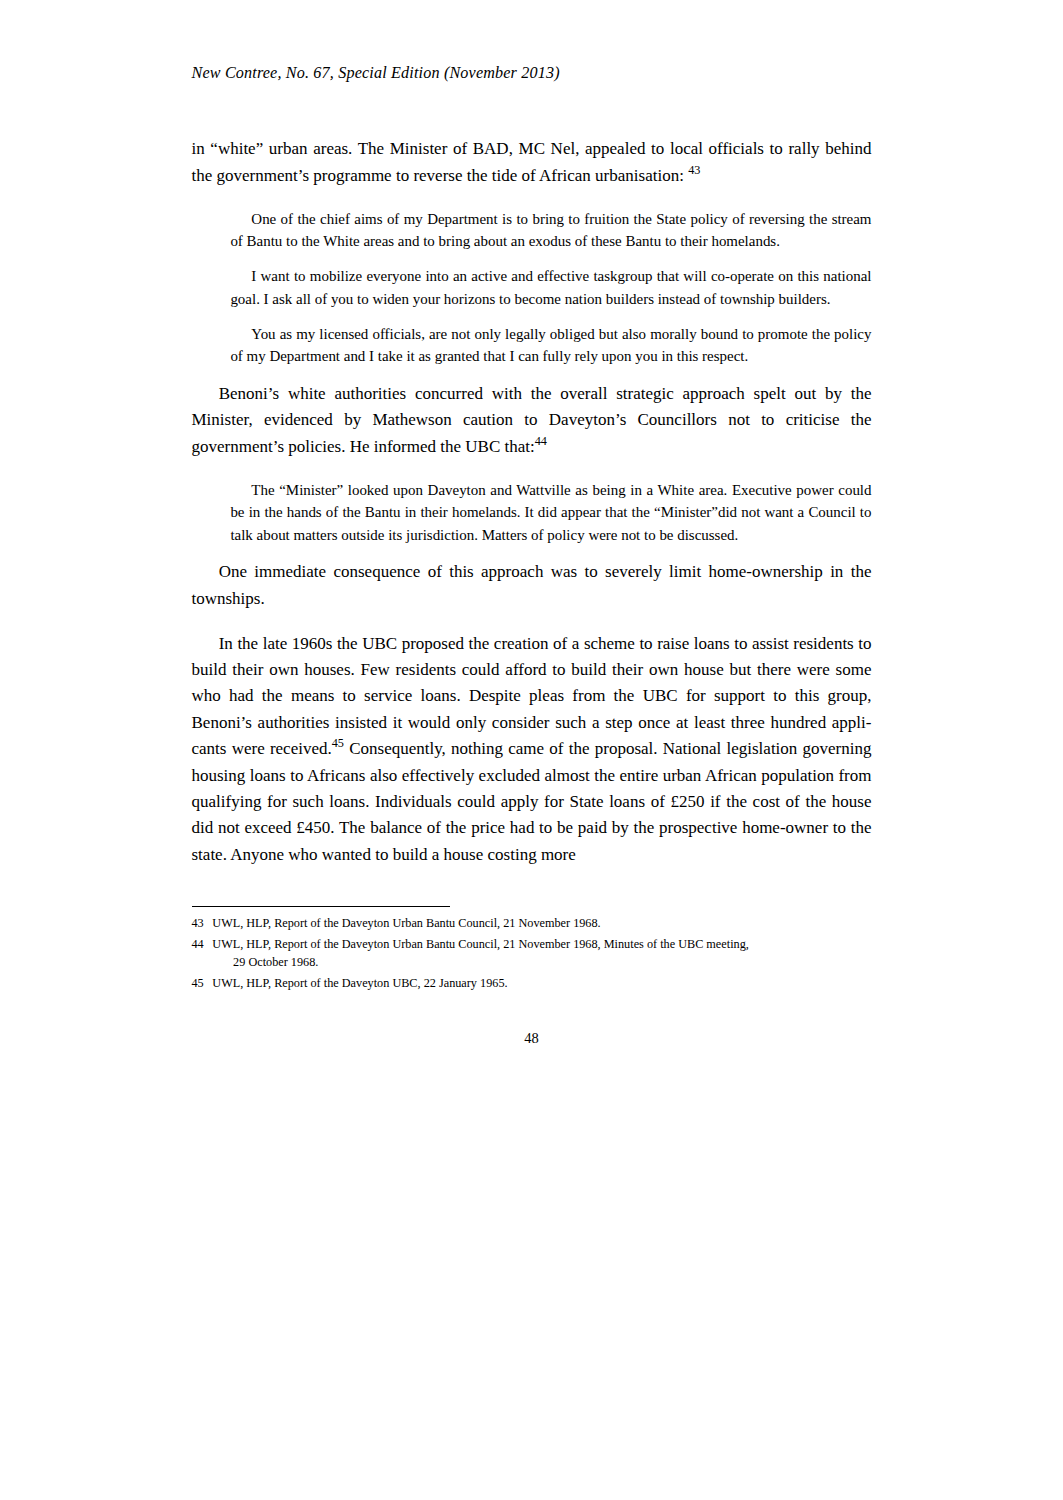New Contree, No. 67, Special Edition (November 2013)
in “white” urban areas. The Minister of BAD, MC Nel, appealed to local officials to rally behind the government’s programme to reverse the tide of African urbanisation: 43
One of the chief aims of my Department is to bring to fruition the State policy of reversing the stream of Bantu to the White areas and to bring about an exodus of these Bantu to their homelands.
I want to mobilize everyone into an active and effective taskgroup that will co-operate on this national goal. I ask all of you to widen your horizons to become nation builders instead of township builders.
You as my licensed officials, are not only legally obliged but also morally bound to promote the policy of my Department and I take it as granted that I can fully rely upon you in this respect.
Benoni’s white authorities concurred with the overall strategic approach spelt out by the Minister, evidenced by Mathewson caution to Daveyton’s Councillors not to criticise the government’s policies. He informed the UBC that:44
The “Minister” looked upon Daveyton and Wattville as being in a White area. Executive power could be in the hands of the Bantu in their homelands. It did appear that the “Minister”did not want a Council to talk about matters outside its jurisdiction. Matters of policy were not to be discussed.
One immediate consequence of this approach was to severely limit home-ownership in the townships.
In the late 1960s the UBC proposed the creation of a scheme to raise loans to assist residents to build their own houses. Few residents could afford to build their own house but there were some who had the means to service loans. Despite pleas from the UBC for support to this group, Benoni’s authorities insisted it would only consider such a step once at least three hundred applicants were received.45 Consequently, nothing came of the proposal. National legislation governing housing loans to Africans also effectively excluded almost the entire urban African population from qualifying for such loans. Individuals could apply for State loans of £250 if the cost of the house did not exceed £450. The balance of the price had to be paid by the prospective home-owner to the state. Anyone who wanted to build a house costing more
43 UWL, HLP, Report of the Daveyton Urban Bantu Council, 21 November 1968.
44 UWL, HLP, Report of the Daveyton Urban Bantu Council, 21 November 1968, Minutes of the UBC meeting,29 October 1968.
45 UWL, HLP, Report of the Daveyton UBC, 22 January 1965.
48